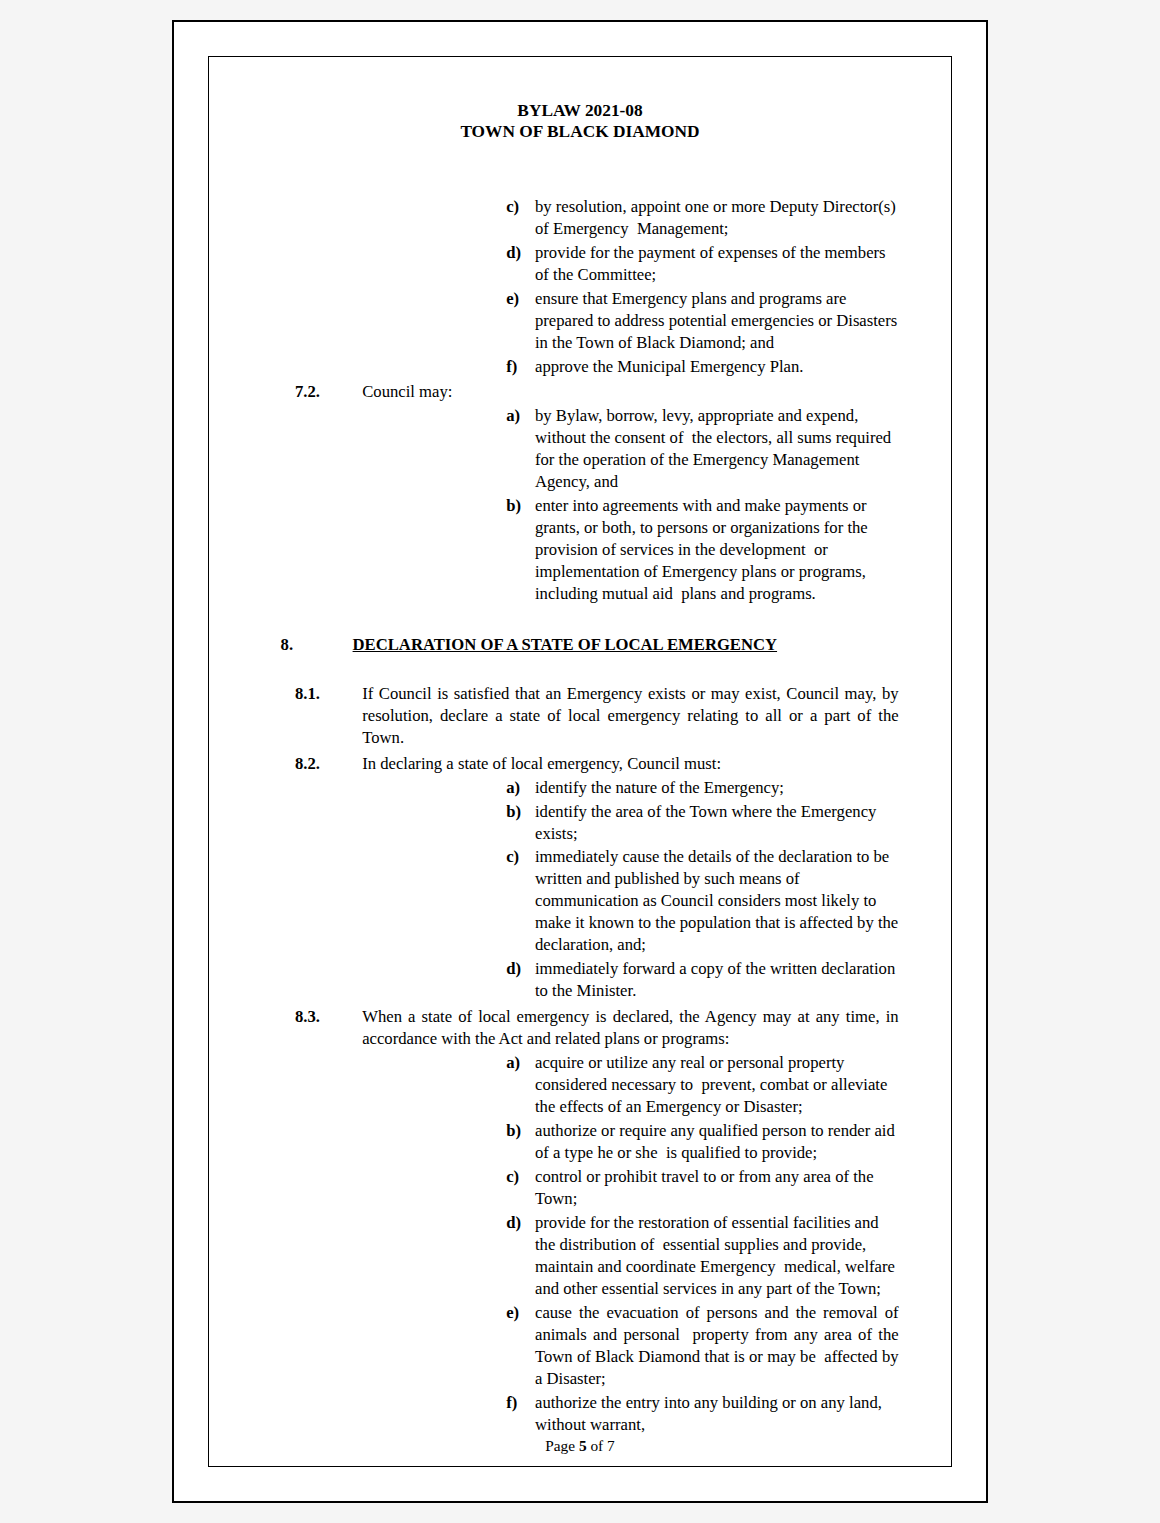BYLAW 2021-08
TOWN OF BLACK DIAMOND
c) by resolution, appoint one or more Deputy Director(s) of Emergency Management;
d) provide for the payment of expenses of the members of the Committee;
e) ensure that Emergency plans and programs are prepared to address potential emergencies or Disasters in the Town of Black Diamond; and
f) approve the Municipal Emergency Plan.
7.2. Council may:
a) by Bylaw, borrow, levy, appropriate and expend, without the consent of the electors, all sums required for the operation of the Emergency Management Agency, and
b) enter into agreements with and make payments or grants, or both, to persons or organizations for the provision of services in the development or implementation of Emergency plans or programs, including mutual aid plans and programs.
8. DECLARATION OF A STATE OF LOCAL EMERGENCY
8.1. If Council is satisfied that an Emergency exists or may exist, Council may, by resolution, declare a state of local emergency relating to all or a part of the Town.
8.2. In declaring a state of local emergency, Council must:
a) identify the nature of the Emergency;
b) identify the area of the Town where the Emergency exists;
c) immediately cause the details of the declaration to be written and published by such means of communication as Council considers most likely to make it known to the population that is affected by the declaration, and;
d) immediately forward a copy of the written declaration to the Minister.
8.3. When a state of local emergency is declared, the Agency may at any time, in accordance with the Act and related plans or programs:
a) acquire or utilize any real or personal property considered necessary to prevent, combat or alleviate the effects of an Emergency or Disaster;
b) authorize or require any qualified person to render aid of a type he or she is qualified to provide;
c) control or prohibit travel to or from any area of the Town;
d) provide for the restoration of essential facilities and the distribution of essential supplies and provide, maintain and coordinate Emergency medical, welfare and other essential services in any part of the Town;
e) cause the evacuation of persons and the removal of animals and personal property from any area of the Town of Black Diamond that is or may be affected by a Disaster;
f) authorize the entry into any building or on any land, without warrant,
Page 5 of 7